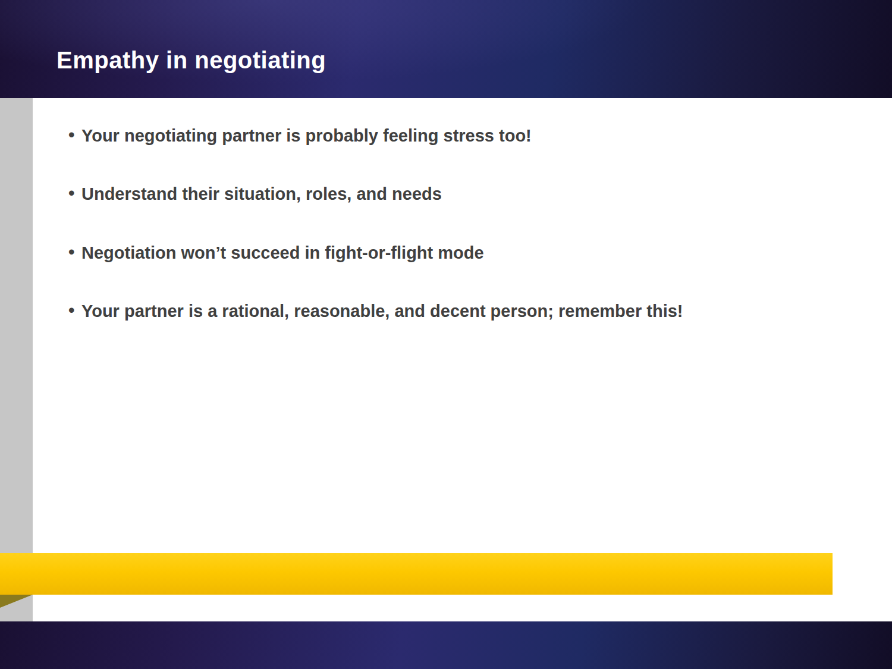Empathy in negotiating
Your negotiating partner is probably feeling stress too!
Understand their situation, roles, and needs
Negotiation won’t succeed in fight-or-flight mode
Your partner is a rational, reasonable, and decent person; remember this!